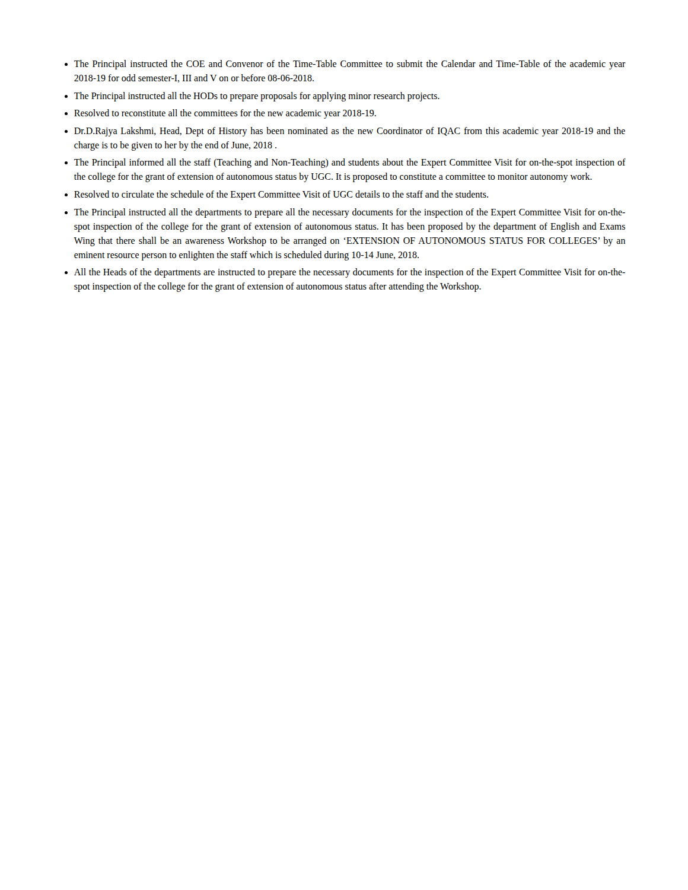The Principal instructed the COE and Convenor of the Time-Table Committee to submit the Calendar and Time-Table of the academic year 2018-19 for odd semester-I, III and V on or before 08-06-2018.
The Principal instructed all the HODs to prepare proposals for applying minor research projects.
Resolved to reconstitute all the committees for the new academic year 2018-19.
Dr.D.Rajya Lakshmi, Head, Dept of History has been nominated as the new Coordinator of IQAC from this academic year 2018-19 and the charge is to be given to her by the end of June, 2018 .
The Principal informed all the staff (Teaching and Non-Teaching) and students about the Expert Committee Visit for on-the-spot inspection of the college for the grant of extension of autonomous status by UGC. It is proposed to constitute a committee to monitor autonomy work.
Resolved to circulate the schedule of the Expert Committee Visit of UGC details to the staff and the students.
The Principal instructed all the departments to prepare all the necessary documents for the inspection of the Expert Committee Visit for on-the-spot inspection of the college for the grant of extension of autonomous status. It has been proposed by the department of English and Exams Wing that there shall be an awareness Workshop to be arranged on ‘EXTENSION OF AUTONOMOUS STATUS FOR COLLEGES’ by an eminent resource person to enlighten the staff which is scheduled during 10-14 June, 2018.
All the Heads of the departments are instructed to prepare the necessary documents for the inspection of the Expert Committee Visit for on-the-spot inspection of the college for the grant of extension of autonomous status after attending the Workshop.